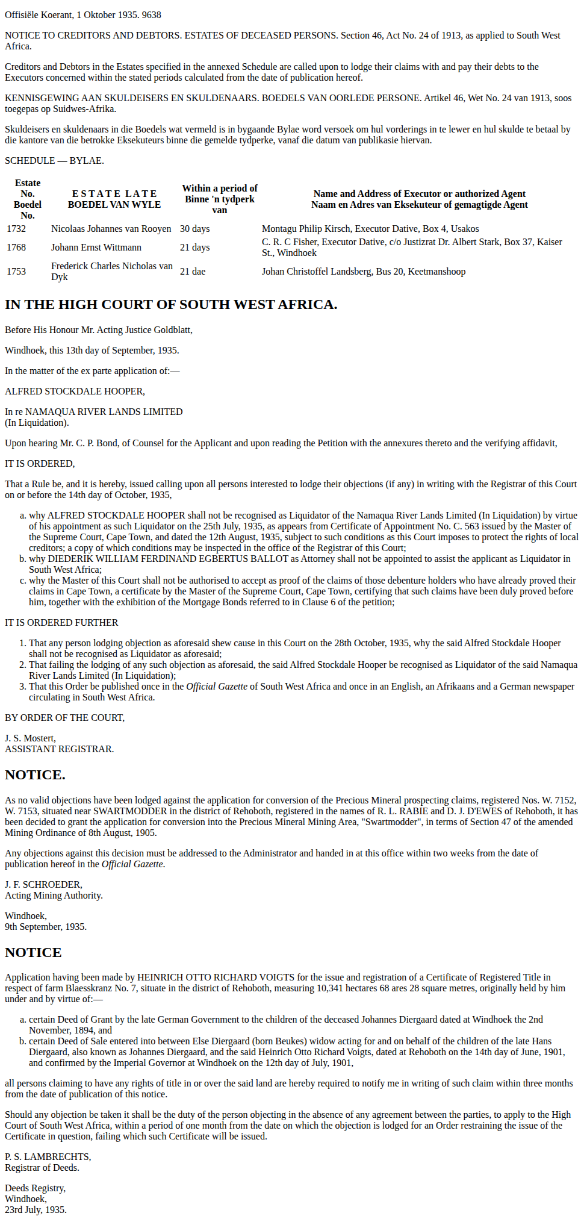Offisiële Koerant, 1 Oktober 1935. 9638
NOTICE TO CREDITORS AND DEBTORS. ESTATES OF DECEASED PERSONS. Section 46, Act No. 24 of 1913, as applied to South West Africa.
Creditors and Debtors in the Estates specified in the annexed Schedule are called upon to lodge their claims with and pay their debts to the Executors concerned within the stated periods calculated from the date of publication hereof.
KENNISGEWING AAN SKULDEISERS EN SKULDENAARS. BOEDELS VAN OORLEDE PERSONE. Artikel 46, Wet No. 24 van 1913, soos toegepas op Suidwes-Afrika.
Skuldeisers en skuldenaars in die Boedels wat vermeld is in bygaande Bylae word versoek om hul vorderings in te lewer en hul skulde te betaal by die kantore van die betrokke Eksekuteurs binne die gemelde tydperke, vanaf die datum van publikasie hiervan.
SCHEDULE — BYLAE.
| Estate No. Boedel No. | E S T A T E L A T E BOEDEL VAN WYLE | Within a period of Binne 'n tydperk van | Name and Address of Executor or authorized Agent Naam en Adres van Eksekuteur of gemagtigde Agent |
| --- | --- | --- | --- |
| 1732 | Nicolaas Johannes van Rooyen | 30 days | Montagu Philip Kirsch, Executor Dative, Box 4, Usakos |
| 1768 | Johann Ernst Wittmann | 21 days | C. R. C Fisher, Executor Dative, c/o Justizrat Dr. Albert Stark, Box 37, Kaiser St., Windhoek |
| 1753 | Frederick Charles Nicholas van Dyk | 21 dae | Johan Christoffel Landsberg, Bus 20, Keetmanshoop |
IN THE HIGH COURT OF SOUTH WEST AFRICA.
Before His Honour Mr. Acting Justice Goldblatt,
Windhoek, this 13th day of September, 1935.
In the matter of the ex parte application of:—
ALFRED STOCKDALE HOOPER,
In re NAMAQUA RIVER LANDS LIMITED
(In Liquidation).
Upon hearing Mr. C. P. Bond, of Counsel for the Applicant and upon reading the Petition with the annexures thereto and the verifying affidavit,
IT IS ORDERED,
That a Rule be, and it is hereby, issued calling upon all persons interested to lodge their objections (if any) in writing with the Registrar of this Court on or before the 14th day of October, 1935,
why ALFRED STOCKDALE HOOPER shall not be recognised as Liquidator of the Namaqua River Lands Limited (In Liquidation) by virtue of his appointment as such Liquidator on the 25th July, 1935, as appears from Certificate of Appointment No. C. 563 issued by the Master of the Supreme Court, Cape Town, and dated the 12th August, 1935, subject to such conditions as this Court imposes to protect the rights of local creditors; a copy of which conditions may be inspected in the office of the Registrar of this Court;
why DIEDERIK WILLIAM FERDINAND EGBERTUS BALLOT as Attorney shall not be appointed to assist the applicant as Liquidator in South West Africa;
why the Master of this Court shall not be authorised to accept as proof of the claims of those debenture holders who have already proved their claims in Cape Town, a certificate by the Master of the Supreme Court, Cape Town, certifying that such claims have been duly proved before him, together with the exhibition of the Mortgage Bonds referred to in Clause 6 of the petition;
IT IS ORDERED FURTHER
That any person lodging objection as aforesaid shew cause in this Court on the 28th October, 1935, why the said Alfred Stockdale Hooper shall not be recognised as Liquidator as aforesaid;
That failing the lodging of any such objection as aforesaid, the said Alfred Stockdale Hooper be recognised as Liquidator of the said Namaqua River Lands Limited (In Liquidation);
That this Order be published once in the Official Gazette of South West Africa and once in an English, an Afrikaans and a German newspaper circulating in South West Africa.
BY ORDER OF THE COURT,
J. S. Mostert,
ASSISTANT REGISTRAR.
NOTICE.
As no valid objections have been lodged against the application for conversion of the Precious Mineral prospecting claims, registered Nos. W. 7152, W. 7153, situated near SWARTMODDER in the district of Rehoboth, registered in the names of R. L. RABIE and D. J. D'EWES of Rehoboth, it has been decided to grant the application for conversion into the Precious Mineral Mining Area, "Swartmodder", in terms of Section 47 of the amended Mining Ordinance of 8th August, 1905.
Any objections against this decision must be addressed to the Administrator and handed in at this office within two weeks from the date of publication hereof in the Official Gazette.
J. F. SCHROEDER,
Acting Mining Authority.
Windhoek,
9th September, 1935.
NOTICE
Application having been made by HEINRICH OTTO RICHARD VOIGTS for the issue and registration of a Certificate of Registered Title in respect of farm Blaesskranz No. 7, situate in the district of Rehoboth, measuring 10,341 hectares 68 ares 28 square metres, originally held by him under and by virtue of:—
certain Deed of Grant by the late German Government to the children of the deceased Johannes Diergaard dated at Windhoek the 2nd November, 1894, and
certain Deed of Sale entered into between Else Diergaard (born Beukes) widow acting for and on behalf of the children of the late Hans Diergaard, also known as Johannes Diergaard, and the said Heinrich Otto Richard Voigts, dated at Rehoboth on the 14th day of June, 1901, and confirmed by the Imperial Governor at Windhoek on the 12th day of July, 1901,
all persons claiming to have any rights of title in or over the said land are hereby required to notify me in writing of such claim within three months from the date of publication of this notice.
Should any objection be taken it shall be the duty of the person objecting in the absence of any agreement between the parties, to apply to the High Court of South West Africa, within a period of one month from the date on which the objection is lodged for an Order restraining the issue of the Certificate in question, failing which such Certificate will be issued.
P. S. LAMBRECHTS,
Registrar of Deeds.
Deeds Registry,
Windhoek,
23rd July, 1935.